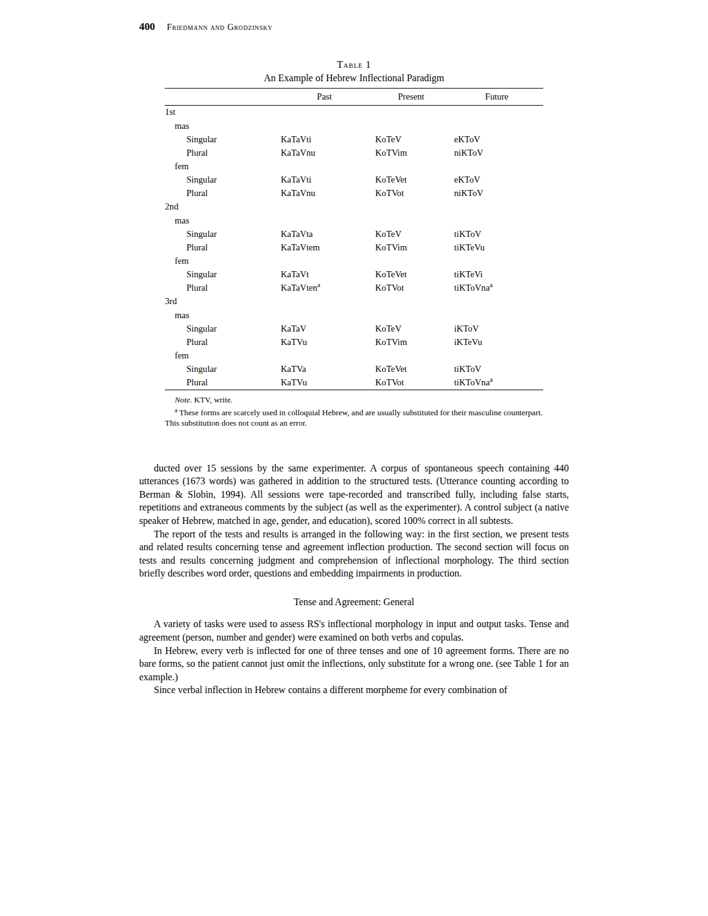400 Friedmann and Grodzinsky
Table 1 An Example of Hebrew Inflectional Paradigm
| | Past | Present | Future |
| --- | --- | --- | --- |
| 1st | | | |
| mas | | | |
| Singular | KaTaVti | KoTeV | eKToV |
| Plural | KaTaVnu | KoTVim | niKToV |
| fem | | | |
| Singular | KaTaVti | KoTeVet | eKToV |
| Plural | KaTaVnu | KoTVot | niKToV |
| 2nd | | | |
| mas | | | |
| Singular | KaTaVta | KoTeV | tiKToV |
| Plural | KaTaVtem | KoTVim | tiKTeVu |
| fem | | | |
| Singular | KaTaVt | KoTeVet | tiKTeVi |
| Plural | KaTaVten a | KoTVot | tiKToVna a |
| 3rd | | | |
| mas | | | |
| Singular | KaTaV | KoTeV | iKToV |
| Plural | KaTVu | KoTVim | iKTeVu |
| fem | | | |
| Singular | KaTVa | KoTeVet | tiKToV |
| Plural | KaTVu | KoTVot | tiKToVna a |
Note. KTV, write.
a These forms are scarcely used in colloquial Hebrew, and are usually substituted for their masculine counterpart. This substitution does not count as an error.
ducted over 15 sessions by the same experimenter. A corpus of spontaneous speech containing 440 utterances (1673 words) was gathered in addition to the structured tests. (Utterance counting according to Berman & Slobin, 1994). All sessions were tape-recorded and transcribed fully, including false starts, repetitions and extraneous comments by the subject (as well as the experimenter). A control subject (a native speaker of Hebrew, matched in age, gender, and education), scored 100% correct in all subtests.
The report of the tests and results is arranged in the following way: in the first section, we present tests and related results concerning tense and agreement inflection production. The second section will focus on tests and results concerning judgment and comprehension of inflectional morphology. The third section briefly describes word order, questions and embedding impairments in production.
Tense and Agreement: General
A variety of tasks were used to assess RS's inflectional morphology in input and output tasks. Tense and agreement (person, number and gender) were examined on both verbs and copulas.
In Hebrew, every verb is inflected for one of three tenses and one of 10 agreement forms. There are no bare forms, so the patient cannot just omit the inflections, only substitute for a wrong one. (see Table 1 for an example.)
Since verbal inflection in Hebrew contains a different morpheme for every combination of